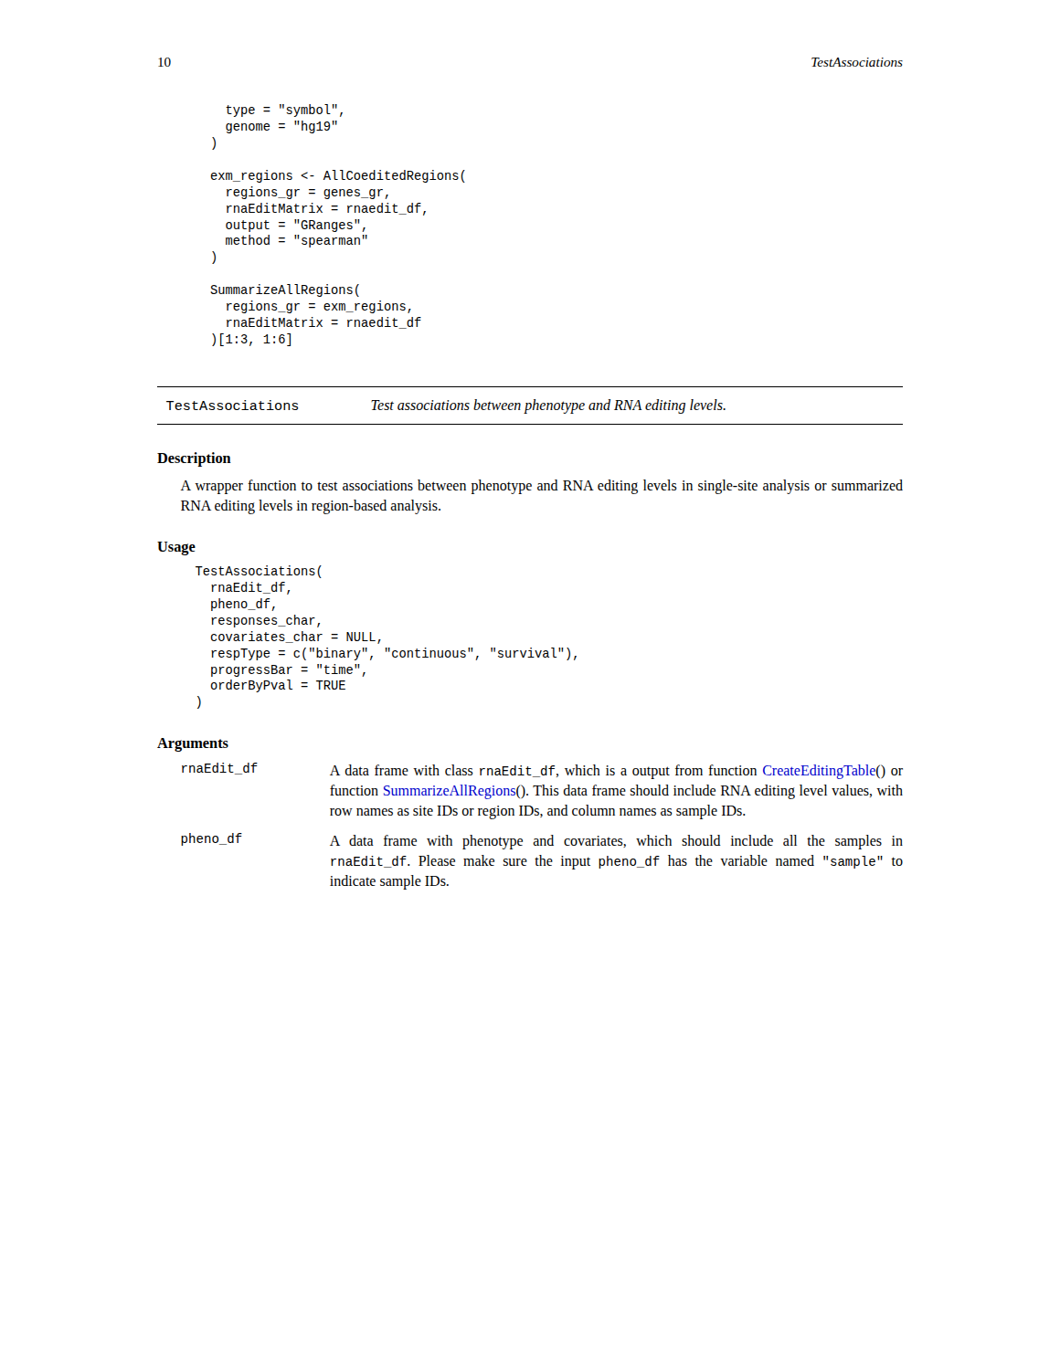10 TestAssociations
    type = "symbol",
    genome = "hg19"
  )

  exm_regions <- AllCoeditedRegions(
    regions_gr = genes_gr,
    rnaEditMatrix = rnaedit_df,
    output = "GRanges",
    method = "spearman"
  )

  SummarizeAllRegions(
    regions_gr = exm_regions,
    rnaEditMatrix = rnaedit_df
  )[1:3, 1:6]
TestAssociations Test associations between phenotype and RNA editing levels.
Description
A wrapper function to test associations between phenotype and RNA editing levels in single-site analysis or summarized RNA editing levels in region-based analysis.
Usage
TestAssociations(
  rnaEdit_df,
  pheno_df,
  responses_char,
  covariates_char = NULL,
  respType = c("binary", "continuous", "survival"),
  progressBar = "time",
  orderByPval = TRUE
)
Arguments
rnaEdit_df
A data frame with class rnaEdit_df, which is a output from function CreateEditingTable() or function SummarizeAllRegions(). This data frame should include RNA editing level values, with row names as site IDs or region IDs, and column names as sample IDs.
pheno_df
A data frame with phenotype and covariates, which should include all the samples in rnaEdit_df. Please make sure the input pheno_df has the variable named "sample" to indicate sample IDs.